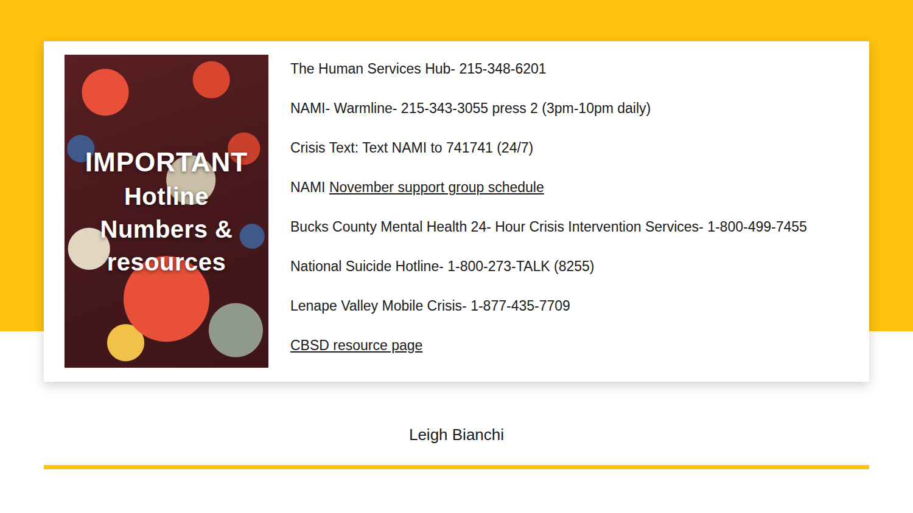IMPORTANT Hotline
Numbers &
resources
The Human Services Hub- 215-348-6201
NAMI- Warmline- 215-343-3055 press 2 (3pm-10pm daily)
Crisis Text: Text NAMI to 741741 (24/7)
NAMI November support group schedule
Bucks County Mental Health 24- Hour Crisis Intervention Services- 1-800-499-7455
National Suicide Hotline- 1-800-273-TALK (8255)
Lenape Valley Mobile Crisis- 1-877-435-7709
CBSD resource page
Leigh Bianchi